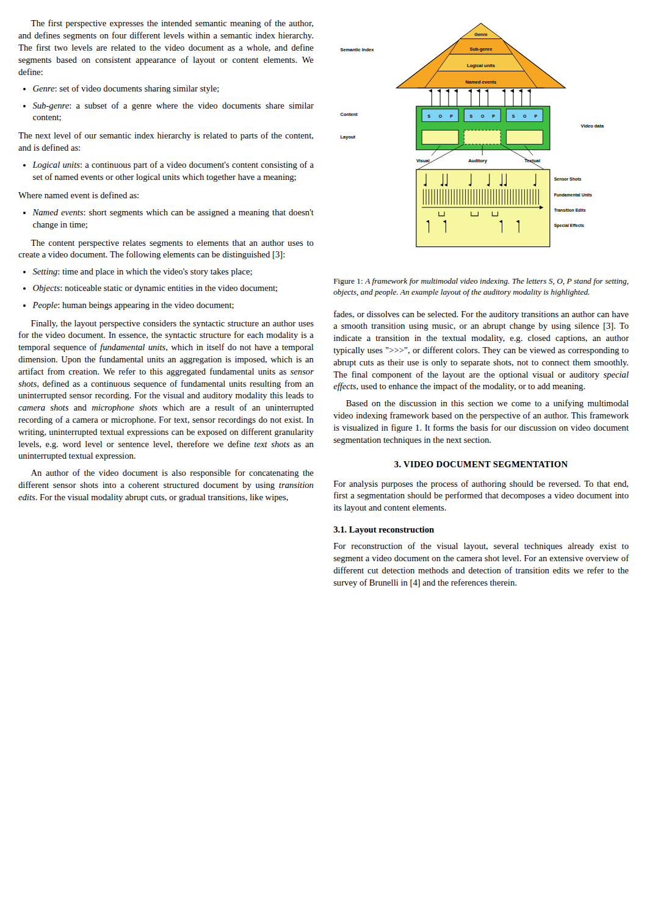The first perspective expresses the intended semantic meaning of the author, and defines segments on four different levels within a semantic index hierarchy. The first two levels are related to the video document as a whole, and define segments based on consistent appearance of layout or content elements. We define:
Genre: set of video documents sharing similar style;
Sub-genre: a subset of a genre where the video documents share similar content;
The next level of our semantic index hierarchy is related to parts of the content, and is defined as:
Logical units: a continuous part of a video document's content consisting of a set of named events or other logical units which together have a meaning;
Where named event is defined as:
Named events: short segments which can be assigned a meaning that doesn't change in time;
The content perspective relates segments to elements that an author uses to create a video document. The following elements can be distinguished [3]:
Setting: time and place in which the video's story takes place;
Objects: noticeable static or dynamic entities in the video document;
People: human beings appearing in the video document;
Finally, the layout perspective considers the syntactic structure an author uses for the video document. In essence, the syntactic structure for each modality is a temporal sequence of fundamental units, which in itself do not have a temporal dimension. Upon the fundamental units an aggregation is imposed, which is an artifact from creation. We refer to this aggregated fundamental units as sensor shots, defined as a continuous sequence of fundamental units resulting from an uninterrupted sensor recording. For the visual and auditory modality this leads to camera shots and microphone shots which are a result of an uninterrupted recording of a camera or microphone. For text, sensor recordings do not exist. In writing, uninterrupted textual expressions can be exposed on different granularity levels, e.g. word level or sentence level, therefore we define text shots as an uninterrupted textual expression.
An author of the video document is also responsible for concatenating the different sensor shots into a coherent structured document by using transition edits. For the visual modality abrupt cuts, or gradual transitions, like wipes,
Genre Sub-genre Logical units Named events Semantic Index S O P S O P S O P Content Layout Video data Visual Auditory Textual Sensor Shots Fundamental Units Transition Edits Special Effects
Figure 1: A framework for multimodal video indexing. The letters S, O, P stand for setting, objects, and people. An example layout of the auditory modality is highlighted.
fades, or dissolves can be selected. For the auditory transitions an author can have a smooth transition using music, or an abrupt change by using silence [3]. To indicate a transition in the textual modality, e.g. closed captions, an author typically uses ">>>", or different colors. They can be viewed as corresponding to abrupt cuts as their use is only to separate shots, not to connect them smoothly. The final component of the layout are the optional visual or auditory special effects, used to enhance the impact of the modality, or to add meaning.
Based on the discussion in this section we come to a unifying multimodal video indexing framework based on the perspective of an author. This framework is visualized in figure 1. It forms the basis for our discussion on video document segmentation techniques in the next section.
3. Video Document Segmentation
For analysis purposes the process of authoring should be reversed. To that end, first a segmentation should be performed that decomposes a video document into its layout and content elements.
3.1. Layout reconstruction
For reconstruction of the visual layout, several techniques already exist to segment a video document on the camera shot level. For an extensive overview of different cut detection methods and detection of transition edits we refer to the survey of Brunelli in [4] and the references therein.